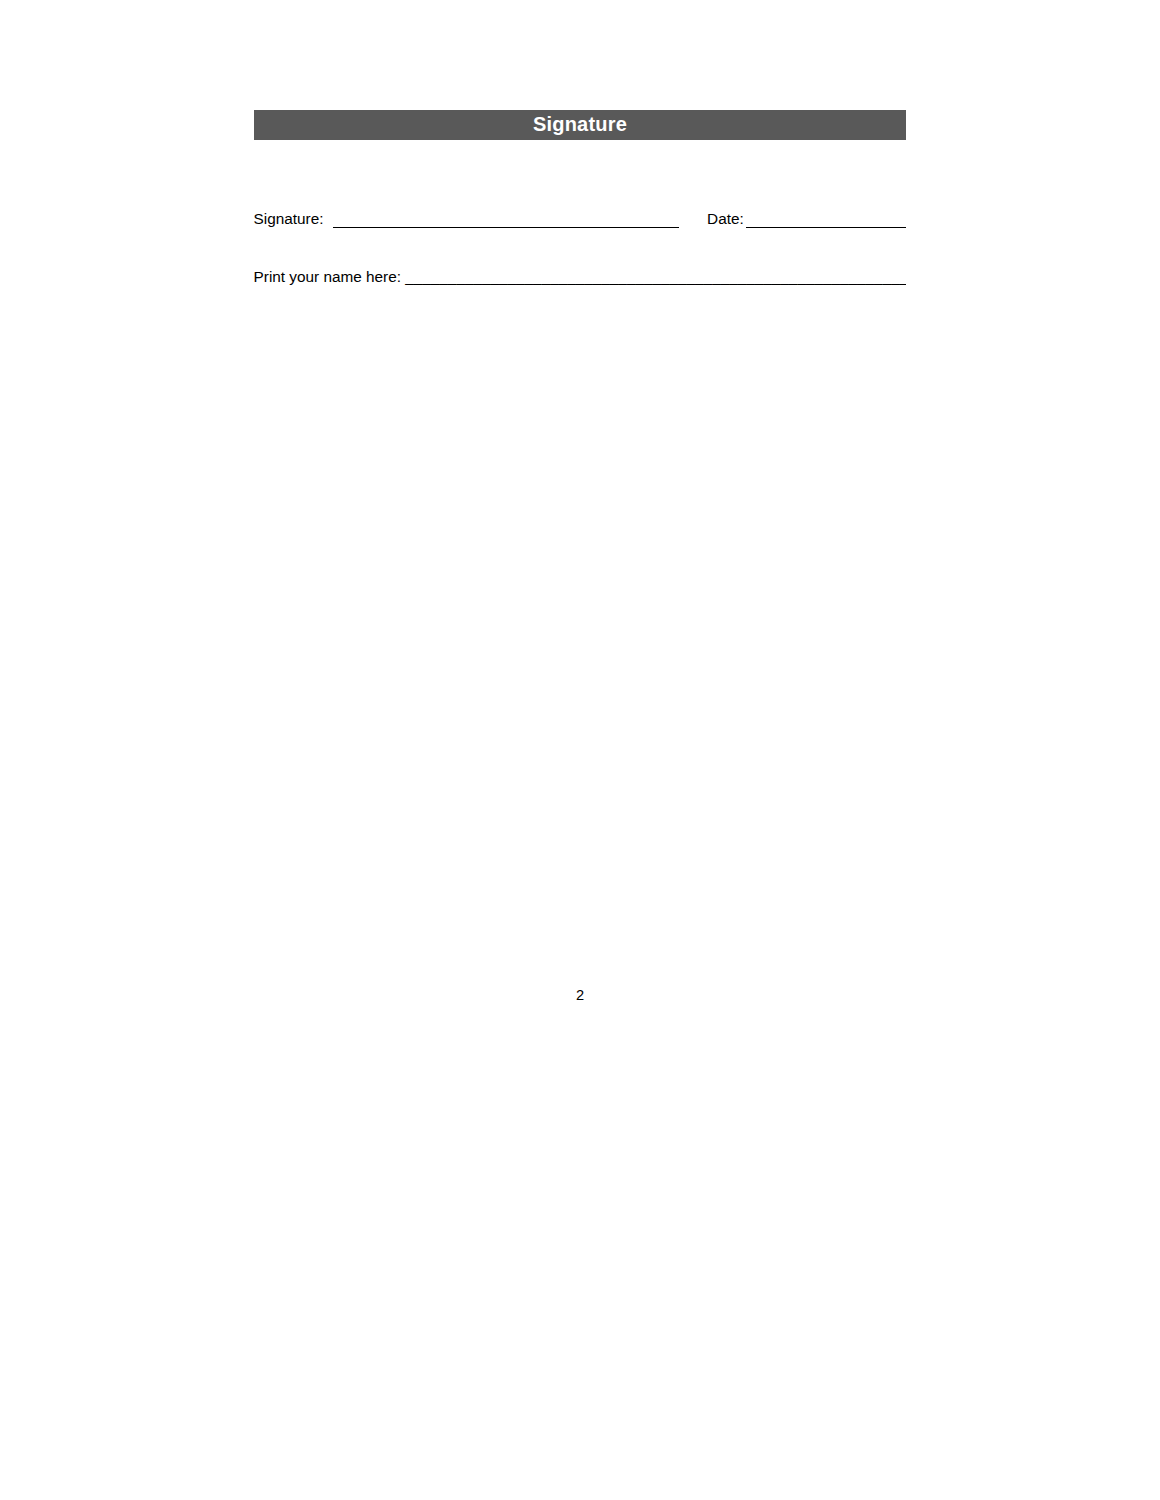Signature
Signature: Date:
Print your name here: ______________________________________________________________________________________
2